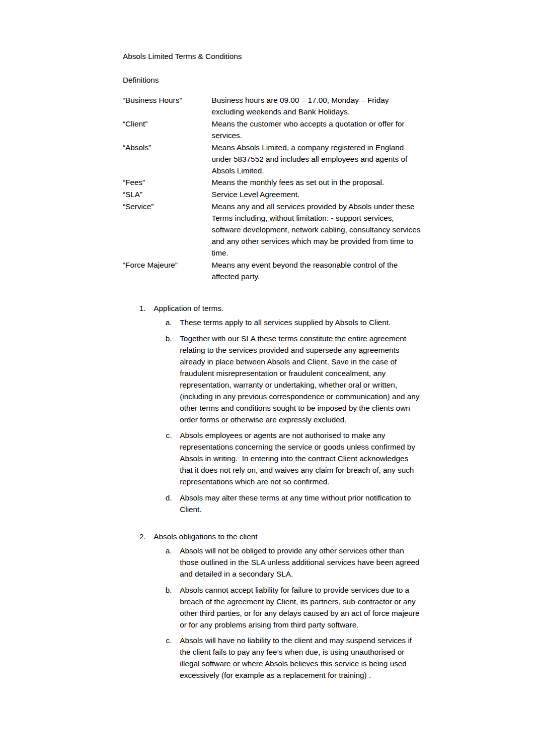Absols Limited Terms & Conditions
Definitions
| “Business Hours” | Business hours are 09.00 – 17.00, Monday – Friday excluding weekends and Bank Holidays. |
| “Client” | Means the customer who accepts a quotation or offer for services. |
| “Absols” | Means Absols Limited, a company registered in England under 5837552 and includes all employees and agents of Absols Limited. |
| “Fees” | Means the monthly fees as set out in the proposal. |
| “SLA” | Service Level Agreement. |
| “Service” | Means any and all services provided by Absols under these Terms including, without limitation: - support services, software development, network cabling, consultancy services and any other services which may be provided from time to time. |
| “Force Majeure” | Means any event beyond the reasonable control of the affected party. |
Application of terms.
These terms apply to all services supplied by Absols to Client.
Together with our SLA these terms constitute the entire agreement relating to the services provided and supersede any agreements already in place between Absols and Client. Save in the case of fraudulent misrepresentation or fraudulent concealment, any representation, warranty or undertaking, whether oral or written, (including in any previous correspondence or communication) and any other terms and conditions sought to be imposed by the clients own order forms or otherwise are expressly excluded.
Absols employees or agents are not authorised to make any representations concerning the service or goods unless confirmed by Absols in writing. In entering into the contract Client acknowledges that it does not rely on, and waives any claim for breach of, any such representations which are not so confirmed.
Absols may alter these terms at any time without prior notification to Client.
Absols obligations to the client
Absols will not be obliged to provide any other services other than those outlined in the SLA unless additional services have been agreed and detailed in a secondary SLA.
Absols cannot accept liability for failure to provide services due to a breach of the agreement by Client, its partners, sub-contractor or any other third parties, or for any delays caused by an act of force majeure or for any problems arising from third party software.
Absols will have no liability to the client and may suspend services if the client fails to pay any fee’s when due, is using unauthorised or illegal software or where Absols believes this service is being used excessively (for example as a replacement for training) .